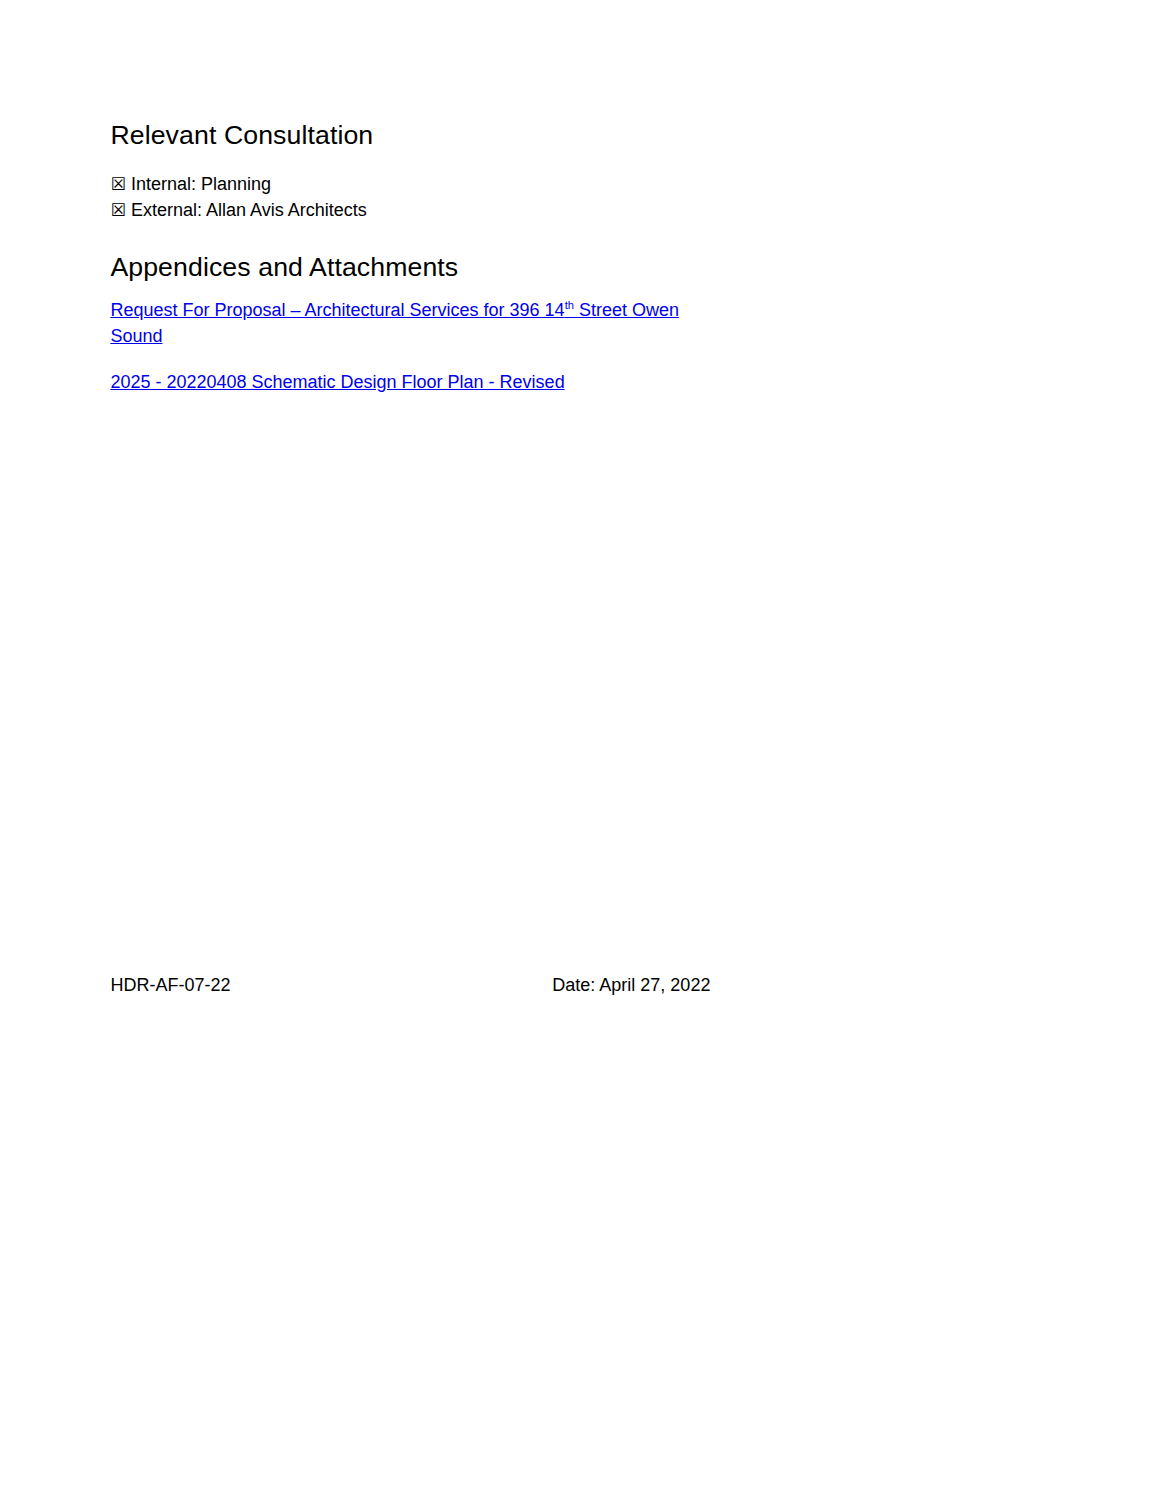Relevant Consultation
☒ Internal: Planning
☒ External: Allan Avis Architects
Appendices and Attachments
Request For Proposal – Architectural Services for 396 14th Street Owen Sound
2025 - 20220408 Schematic Design Floor Plan - Revised
HDR-AF-07-22 Date: April 27, 2022